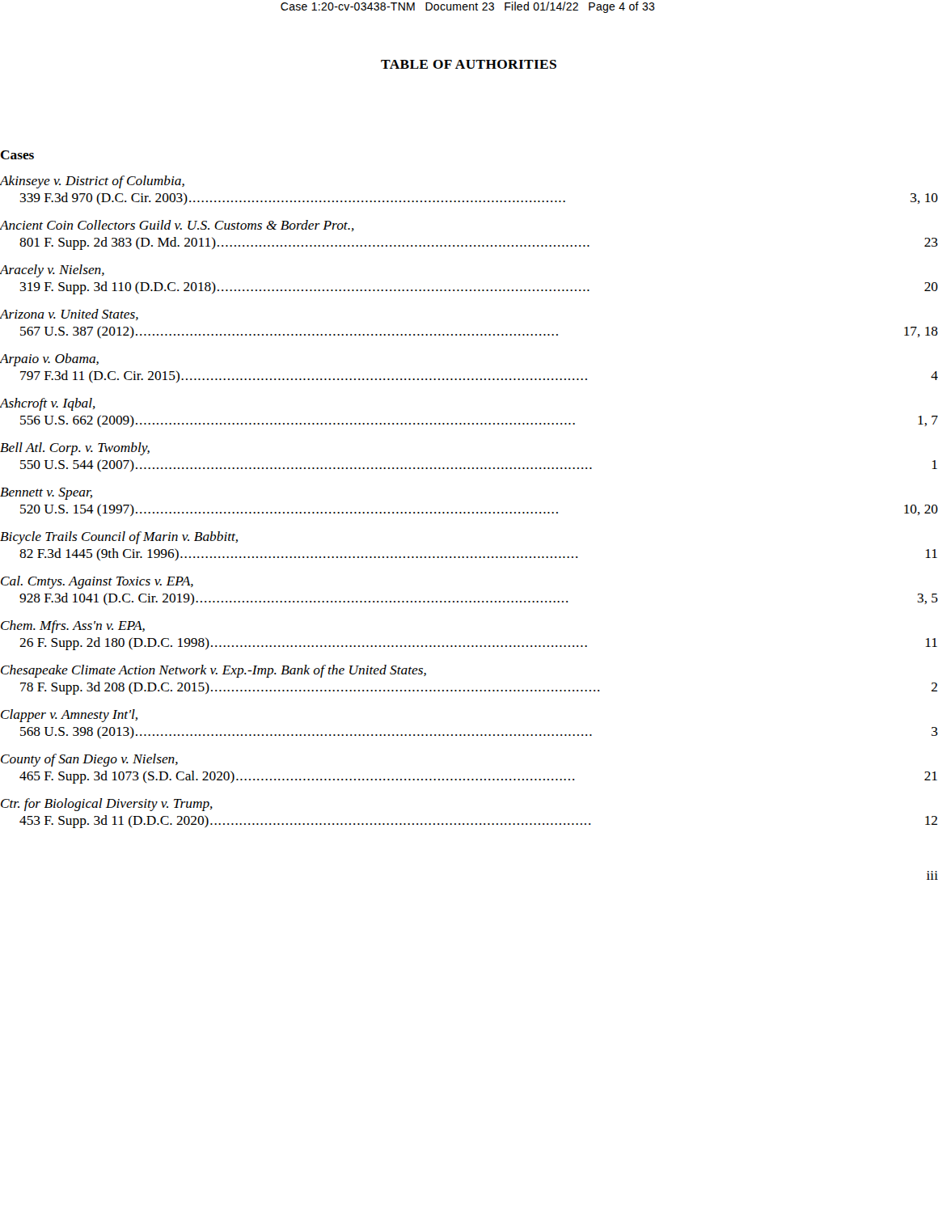Case 1:20-cv-03438-TNM Document 23 Filed 01/14/22 Page 4 of 33
TABLE OF AUTHORITIES
Cases
Akinseye v. District of Columbia,
339 F.3d 970 (D.C. Cir. 2003).......................................................................................... 3, 10
Ancient Coin Collectors Guild v. U.S. Customs & Border Prot.,
801 F. Supp. 2d 383 (D. Md. 2011)......................................................................................... 23
Aracely v. Nielsen,
319 F. Supp. 3d 110 (D.D.C. 2018)......................................................................................... 20
Arizona v. United States,
567 U.S. 387 (2012)..................................................................................................... 17, 18
Arpaio v. Obama,
797 F.3d 11 (D.C. Cir. 2015)................................................................................................. 4
Ashcroft v. Iqbal,
556 U.S. 662 (2009)......................................................................................................... 1, 7
Bell Atl. Corp. v. Twombly,
550 U.S. 544 (2007)............................................................................................................. 1
Bennett v. Spear,
520 U.S. 154 (1997)..................................................................................................... 10, 20
Bicycle Trails Council of Marin v. Babbitt,
82 F.3d 1445 (9th Cir. 1996)............................................................................................... 11
Cal. Cmtys. Against Toxics v. EPA,
928 F.3d 1041 (D.C. Cir. 2019)......................................................................................... 3, 5
Chem. Mfrs. Ass'n v. EPA,
26 F. Supp. 2d 180 (D.D.C. 1998).......................................................................................... 11
Chesapeake Climate Action Network v. Exp.-Imp. Bank of the United States,
78 F. Supp. 3d 208 (D.D.C. 2015)............................................................................................. 2
Clapper v. Amnesty Int'l,
568 U.S. 398 (2013)............................................................................................................. 3
County of San Diego v. Nielsen,
465 F. Supp. 3d 1073 (S.D. Cal. 2020)................................................................................. 21
Ctr. for Biological Diversity v. Trump,
453 F. Supp. 3d 11 (D.D.C. 2020)........................................................................................... 12
iii